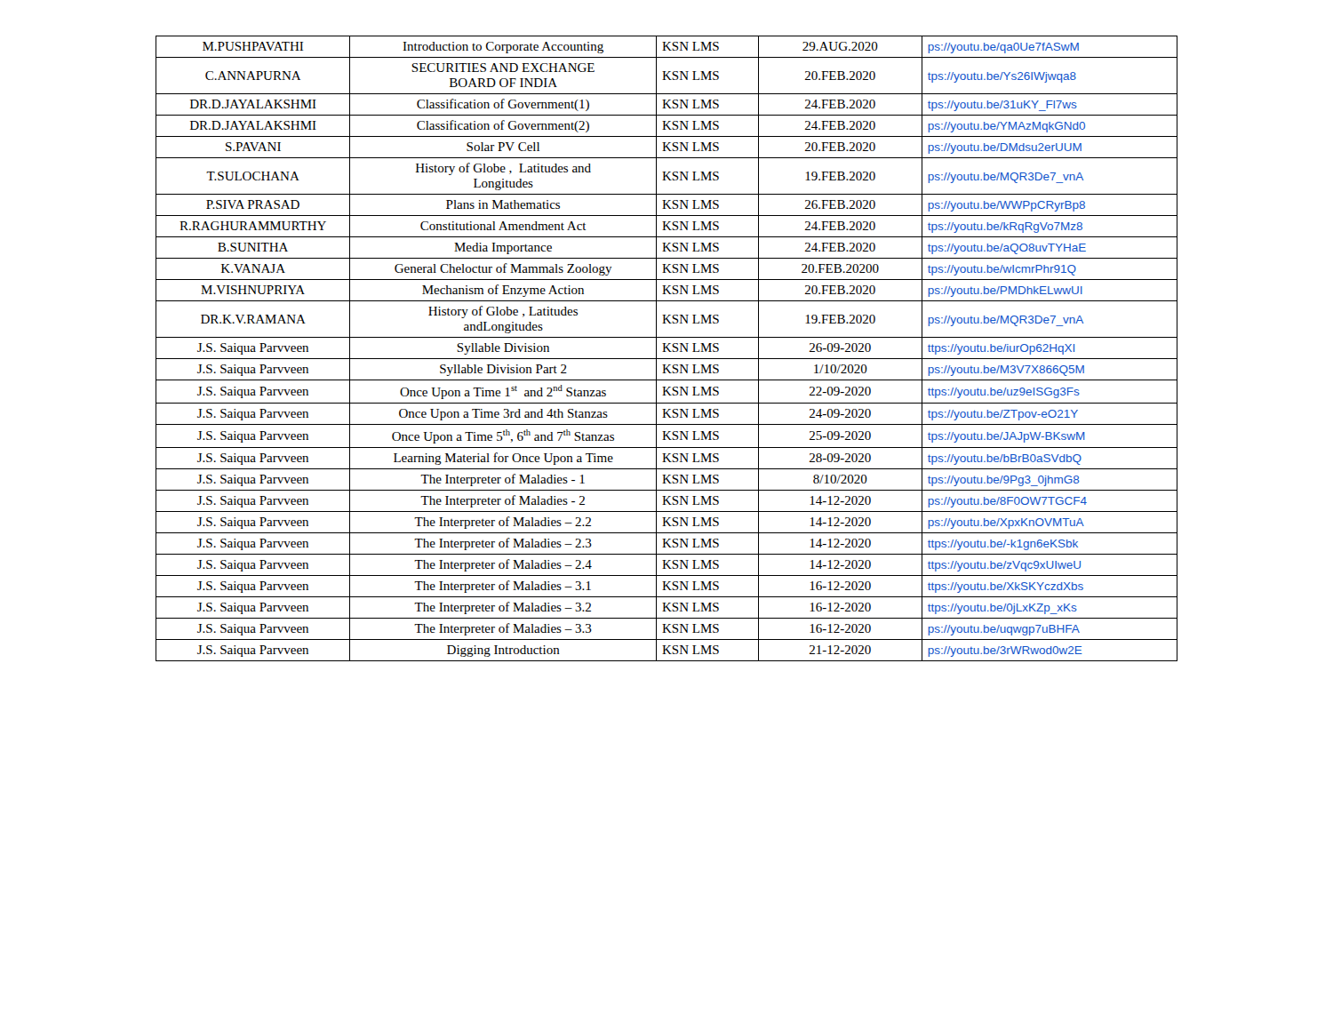| M.PUSHPAVATHI | Introduction to Corporate Accounting | KSN LMS | 29.AUG.2020 | ps://youtu.be/qa0Ue7fASwM |
| C.ANNAPURNA | SECURITIES AND EXCHANGE BOARD OF INDIA | KSN LMS | 20.FEB.2020 | tps://youtu.be/Ys26IWjwqa8 |
| DR.D.JAYALAKSHMI | Classification of Government(1) | KSN LMS | 24.FEB.2020 | tps://youtu.be/31uKY_Fl7ws |
| DR.D.JAYALAKSHMI | Classification of Government(2) | KSN LMS | 24.FEB.2020 | ps://youtu.be/YMAzMqkGNd0 |
| S.PAVANI | Solar PV Cell | KSN LMS | 20.FEB.2020 | ps://youtu.be/DMdsu2erUUM |
| T.SULOCHANA | History of Globe , Latitudes and Longitudes | KSN LMS | 19.FEB.2020 | ps://youtu.be/MQR3De7_vnA |
| P.SIVA PRASAD | Plans in Mathematics | KSN LMS | 26.FEB.2020 | ps://youtu.be/WWPpCRyrBp8 |
| R.RAGHURAMMURTHY | Constitutional Amendment Act | KSN LMS | 24.FEB.2020 | tps://youtu.be/kRqRgVo7Mz8 |
| B.SUNITHA | Media Importance | KSN LMS | 24.FEB.2020 | tps://youtu.be/aQO8uvTYHaE |
| K.VANAJA | General Cheloctur of Mammals Zoology | KSN LMS | 20.FEB.20200 | tps://youtu.be/wIcmrPhr91Q |
| M.VISHNUPRIYA | Mechanism of Enzyme Action | KSN LMS | 20.FEB.2020 | ps://youtu.be/PMDhkELwwUI |
| DR.K.V.RAMANA | History of Globe , Latitudes andLongitudes | KSN LMS | 19.FEB.2020 | ps://youtu.be/MQR3De7_vnA |
| J.S. Saiqua Parvveen | Syllable Division | KSN LMS | 26-09-2020 | ttps://youtu.be/iurOp62HqXI |
| J.S. Saiqua Parvveen | Syllable Division Part 2 | KSN LMS | 1/10/2020 | ps://youtu.be/M3V7X866Q5M |
| J.S. Saiqua Parvveen | Once Upon a Time 1 st and 2 nd Stanzas | KSN LMS | 22-09-2020 | ttps://youtu.be/uz9eISGg3Fs |
| J.S. Saiqua Parvveen | Once Upon a Time 3rd and 4th Stanzas | KSN LMS | 24-09-2020 | tps://youtu.be/ZTpov-eO21Y |
| J.S. Saiqua Parvveen | Once Upon a Time 5 th , 6 th and 7 th Stanzas | KSN LMS | 25-09-2020 | tps://youtu.be/JAJpW-BKswM |
| J.S. Saiqua Parvveen | Learning Material for Once Upon a Time | KSN LMS | 28-09-2020 | tps://youtu.be/bBrB0aSVdbQ |
| J.S. Saiqua Parvveen | The Interpreter of Maladies - 1 | KSN LMS | 8/10/2020 | tps://youtu.be/9Pg3_0jhmG8 |
| J.S. Saiqua Parvveen | The Interpreter of Maladies - 2 | KSN LMS | 14-12-2020 | ps://youtu.be/8F0OW7TGCF4 |
| J.S. Saiqua Parvveen | The Interpreter of Maladies – 2.2 | KSN LMS | 14-12-2020 | ps://youtu.be/XpxKnOVMTuA |
| J.S. Saiqua Parvveen | The Interpreter of Maladies – 2.3 | KSN LMS | 14-12-2020 | ttps://youtu.be/-k1gn6eKSbk |
| J.S. Saiqua Parvveen | The Interpreter of Maladies – 2.4 | KSN LMS | 14-12-2020 | ttps://youtu.be/zVqc9xUIweU |
| J.S. Saiqua Parvveen | The Interpreter of Maladies – 3.1 | KSN LMS | 16-12-2020 | ttps://youtu.be/XkSKYczdXbs |
| J.S. Saiqua Parvveen | The Interpreter of Maladies – 3.2 | KSN LMS | 16-12-2020 | ttps://youtu.be/0jLxKZp_xKs |
| J.S. Saiqua Parvveen | The Interpreter of Maladies – 3.3 | KSN LMS | 16-12-2020 | ps://youtu.be/uqwgp7uBHFA |
| J.S. Saiqua Parvveen | Digging Introduction | KSN LMS | 21-12-2020 | ps://youtu.be/3rWRwod0w2E |